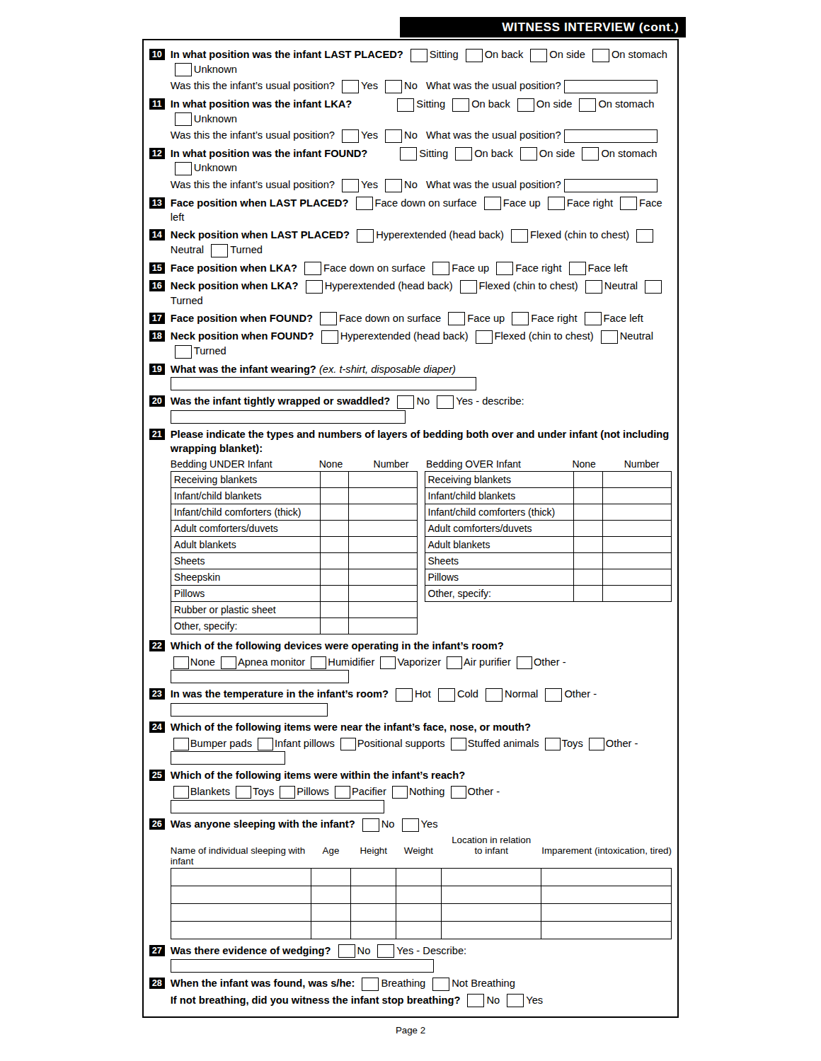WITNESS INTERVIEW (cont.)
10
In what position was the infant LAST PLACED? Sitting On back On side On stomach Unknown
Was this the infant’s usual position? Yes No What was the usual position?
11
In what position was the infant LKA? Sitting On back On side On stomach Unknown
Was this the infant’s usual position? Yes No What was the usual position?
12
In what position was the infant FOUND? Sitting On back On side On stomach Unknown
Was this the infant’s usual position? Yes No What was the usual position?
13
Face position when LAST PLACED? Face down on surface Face up Face right Face left
14
Neck position when LAST PLACED? Hyperextended (head back) Flexed (chin to chest) Neutral Turned
15
Face position when LKA? Face down on surface Face up Face right Face left
16
Neck position when LKA? Hyperextended (head back) Flexed (chin to chest) Neutral Turned
17
Face position when FOUND? Face down on surface Face up Face right Face left
18
Neck position when FOUND? Hyperextended (head back) Flexed (chin to chest) Neutral Turned
19
What was the infant wearing? (ex. t-shirt, disposable diaper)
20
Was the infant tightly wrapped or swaddled? No Yes - describe:
21
Please indicate the types and numbers of layers of bedding both over and under infant (not including wrapping blanket):
Bedding UNDER Infant
None
Number
Bedding OVER Infant
None
Number
| Receiving blankets | | | | Receiving blankets | | |
| Infant/child blankets | | | | Infant/child blankets | | |
| Infant/child comforters (thick) | | | | Infant/child comforters (thick) | | |
| Adult comforters/duvets | | | | Adult comforters/duvets | | |
| Adult blankets | | | | Adult blankets | | |
| Sheets | | | | Sheets | | |
| Sheepskin | | | | Pillows | | |
| Pillows | | | | Other, specify: | | |
| Rubber or plastic sheet | | | | | | |
| Other, specify: | | | | | | |
22
Which of the following devices were operating in the infant’s room?
None Apnea monitor Humidifier Vaporizer Air purifier Other -
23
In was the temperature in the infant’s room? Hot Cold Normal Other -
24
Which of the following items were near the infant’s face, nose, or mouth?
Bumper pads Infant pillows Positional supports Stuffed animals Toys Other -
25
Which of the following items were within the infant’s reach?
Blankets Toys Pillows Pacifier Nothing Other -
26
Was anyone sleeping with the infant? No Yes
Location in relation
Name of individual sleeping with infant
Age
Height
Weight
to infant
Imparement (intoxication, tired)
27
Was there evidence of wedging? No Yes - Describe:
28
When the infant was found, was s/he: Breathing Not Breathing
If not breathing, did you witness the infant stop breathing? No Yes
Page 2